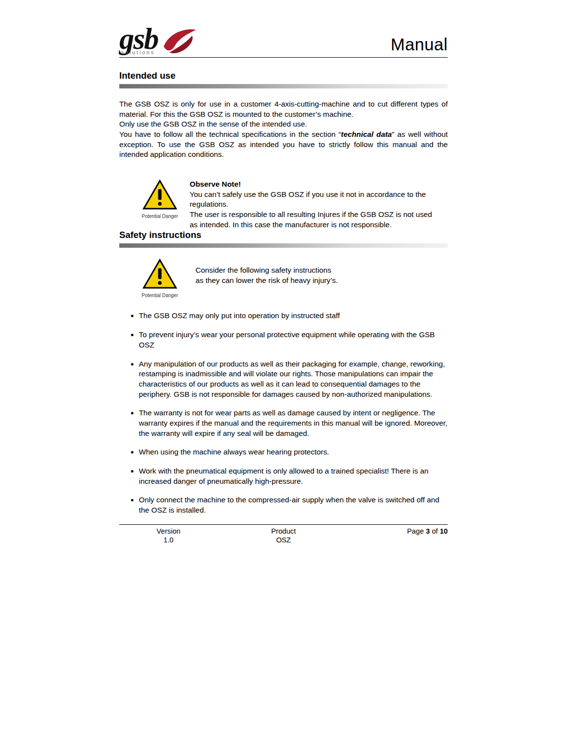gsb
solutions
Manual
Intended use
The GSB OSZ is only for use in a customer 4-axis-cutting-machine and to cut different types of material. For this the GSB OSZ is mounted to the customer’s machine.
Only use the GSB OSZ in the sense of the intended use.
You have to follow all the technical specifications in the section “technical data” as well without exception. To use the GSB OSZ as intended you have to strictly follow this manual and the intended application conditions.
Potential Danger
Observe Note!
You can’t safely use the GSB OSZ if you use it not in accordance to the regulations.
The user is responsible to all resulting Injures if the GSB OSZ is not used
as intended. In this case the manufacturer is not responsible.
Safety instructions
Potential Danger
Consider the following safety instructions
as they can lower the risk of heavy injury’s.
The GSB OSZ may only put into operation by instructed staff
To prevent injury’s wear your personal protective equipment while operating with the GSB OSZ
Any manipulation of our products as well as their packaging for example, change, reworking, restamping is inadmissible and will violate our rights. Those manipulations can impair the characteristics of our products as well as it can lead to consequential damages to the periphery. GSB is not responsible for damages caused by non-authorized manipulations.
The warranty is not for wear parts as well as damage caused by intent or negligence. The warranty expires if the manual and the requirements in this manual will be ignored. Moreover, the warranty will expire if any seal will be damaged.
When using the machine always wear hearing protectors.
Work with the pneumatical equipment is only allowed to a trained specialist! There is an increased danger of pneumatically high-pressure.
Only connect the machine to the compressed-air supply when the valve is switched off and the OSZ is installed.
Version
1.0
Product
OSZ
Page 3 of 10